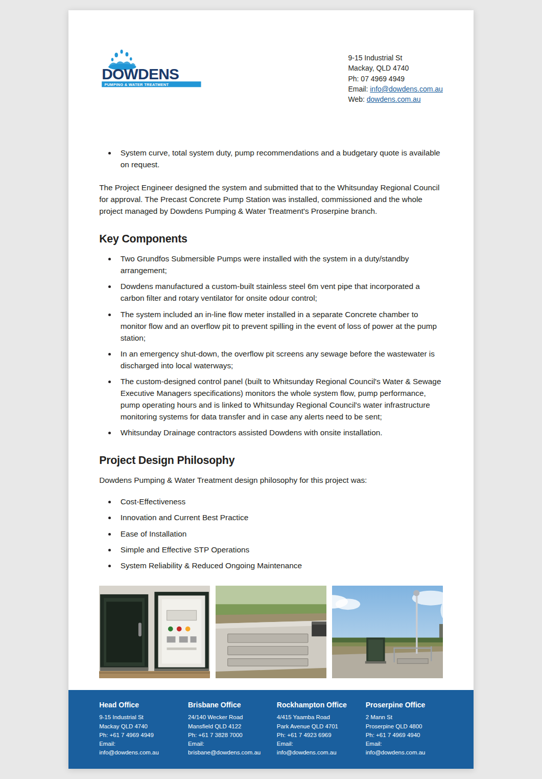DOWDENS PUMPING & WATER TREATMENT
9-15 Industrial St
Mackay, QLD 4740
Ph: 07 4969 4949
Email: info@dowdens.com.au
Web: dowdens.com.au
System curve, total system duty, pump recommendations and a budgetary quote is available on request.
The Project Engineer designed the system and submitted that to the Whitsunday Regional Council for approval. The Precast Concrete Pump Station was installed, commissioned and the whole project managed by Dowdens Pumping & Water Treatment's Proserpine branch.
Key Components
Two Grundfos Submersible Pumps were installed with the system in a duty/standby arrangement;
Dowdens manufactured a custom-built stainless steel 6m vent pipe that incorporated a carbon filter and rotary ventilator for onsite odour control;
The system included an in-line flow meter installed in a separate Concrete chamber to monitor flow and an overflow pit to prevent spilling in the event of loss of power at the pump station;
In an emergency shut-down, the overflow pit screens any sewage before the wastewater is discharged into local waterways;
The custom-designed control panel (built to Whitsunday Regional Council's Water & Sewage Executive Managers specifications) monitors the whole system flow, pump performance, pump operating hours and is linked to Whitsunday Regional Council's water infrastructure monitoring systems for data transfer and in case any alerts need to be sent;
Whitsunday Drainage contractors assisted Dowdens with onsite installation.
Project Design Philosophy
Dowdens Pumping & Water Treatment design philosophy for this project was:
Cost-Effectiveness
Innovation and Current Best Practice
Ease of Installation
Simple and Effective STP Operations
System Reliability & Reduced Ongoing Maintenance
Head Office
9-15 Industrial St
Mackay QLD 4740
Ph: +61 7 4969 4949
Email: info@dowdens.com.au
Brisbane Office
24/140 Wecker Road
Mansfield QLD 4122
Ph: +61 7 3828 7000
Email: brisbane@dowdens.com.au
Rockhampton Office
4/415 Yaamba Road
Park Avenue QLD 4701
Ph: +61 7 4923 6969
Email: info@dowdens.com.au
Proserpine Office
2 Mann St
Proserpine QLD 4800
Ph: +61 7 4969 4940
Email: info@dowdens.com.au